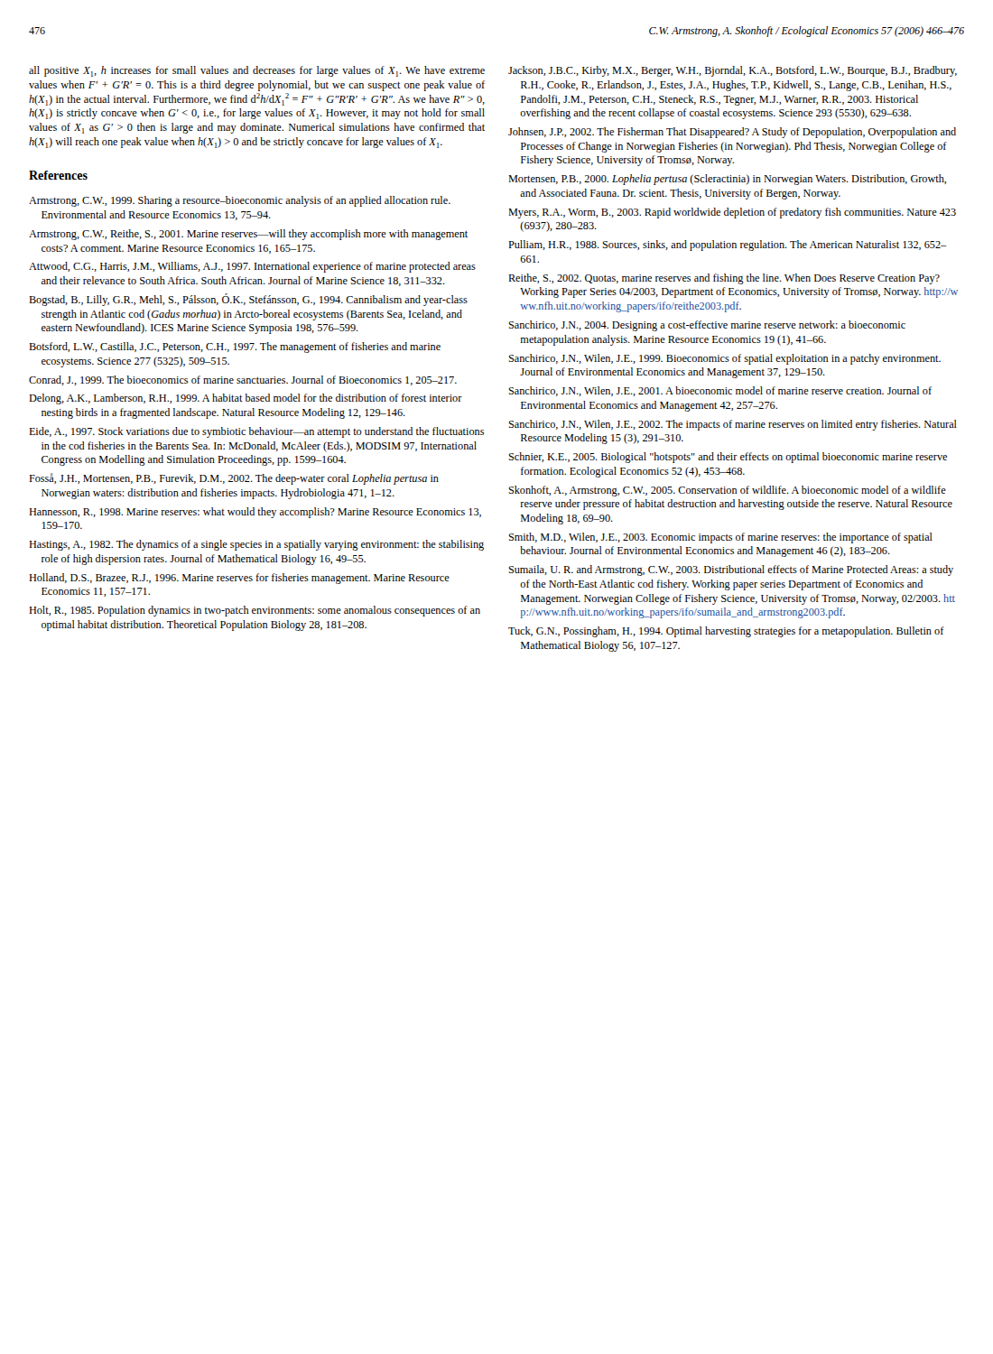476 C.W. Armstrong, A. Skonhoft / Ecological Economics 57 (2006) 466–476
all positive X1, h increases for small values and decreases for large values of X1. We have extreme values when F′ + G′R′ = 0. This is a third degree polynomial, but we can suspect one peak value of h(X1) in the actual interval. Furthermore, we find d2h/dX12 = F″ + G″R′R′ + G′R″. As we have R″ > 0, h(X1) is strictly concave when G′ < 0, i.e., for large values of X1. However, it may not hold for small values of X1 as G′ > 0 then is large and may dominate. Numerical simulations have confirmed that h(X1) will reach one peak value when h(X1) > 0 and be strictly concave for large values of X1.
References
Armstrong, C.W., 1999. Sharing a resource–bioeconomic analysis of an applied allocation rule. Environmental and Resource Economics 13, 75–94.
Armstrong, C.W., Reithe, S., 2001. Marine reserves—will they accomplish more with management costs? A comment. Marine Resource Economics 16, 165–175.
Attwood, C.G., Harris, J.M., Williams, A.J., 1997. International experience of marine protected areas and their relevance to South Africa. South African. Journal of Marine Science 18, 311–332.
Bogstad, B., Lilly, G.R., Mehl, S., Pálsson, Ó.K., Stefánsson, G., 1994. Cannibalism and year-class strength in Atlantic cod (Gadus morhua) in Arcto-boreal ecosystems (Barents Sea, Iceland, and eastern Newfoundland). ICES Marine Science Symposia 198, 576–599.
Botsford, L.W., Castilla, J.C., Peterson, C.H., 1997. The management of fisheries and marine ecosystems. Science 277 (5325), 509–515.
Conrad, J., 1999. The bioeconomics of marine sanctuaries. Journal of Bioeconomics 1, 205–217.
Delong, A.K., Lamberson, R.H., 1999. A habitat based model for the distribution of forest interior nesting birds in a fragmented landscape. Natural Resource Modeling 12, 129–146.
Eide, A., 1997. Stock variations due to symbiotic behaviour—an attempt to understand the fluctuations in the cod fisheries in the Barents Sea. In: McDonald, McAleer (Eds.), MODSIM 97, International Congress on Modelling and Simulation Proceedings, pp. 1599–1604.
Fosså, J.H., Mortensen, P.B., Furevik, D.M., 2002. The deep-water coral Lophelia pertusa in Norwegian waters: distribution and fisheries impacts. Hydrobiologia 471, 1–12.
Hannesson, R., 1998. Marine reserves: what would they accomplish? Marine Resource Economics 13, 159–170.
Hastings, A., 1982. The dynamics of a single species in a spatially varying environment: the stabilising role of high dispersion rates. Journal of Mathematical Biology 16, 49–55.
Holland, D.S., Brazee, R.J., 1996. Marine reserves for fisheries management. Marine Resource Economics 11, 157–171.
Holt, R., 1985. Population dynamics in two-patch environments: some anomalous consequences of an optimal habitat distribution. Theoretical Population Biology 28, 181–208.
Jackson, J.B.C., Kirby, M.X., Berger, W.H., Bjorndal, K.A., Botsford, L.W., Bourque, B.J., Bradbury, R.H., Cooke, R., Erlandson, J., Estes, J.A., Hughes, T.P., Kidwell, S., Lange, C.B., Lenihan, H.S., Pandolfi, J.M., Peterson, C.H., Steneck, R.S., Tegner, M.J., Warner, R.R., 2003. Historical overfishing and the recent collapse of coastal ecosystems. Science 293 (5530), 629–638.
Johnsen, J.P., 2002. The Fisherman That Disappeared? A Study of Depopulation, Overpopulation and Processes of Change in Norwegian Fisheries (in Norwegian). Phd Thesis, Norwegian College of Fishery Science, University of Tromsø, Norway.
Mortensen, P.B., 2000. Lophelia pertusa (Scleractinia) in Norwegian Waters. Distribution, Growth, and Associated Fauna. Dr. scient. Thesis, University of Bergen, Norway.
Myers, R.A., Worm, B., 2003. Rapid worldwide depletion of predatory fish communities. Nature 423 (6937), 280–283.
Pulliam, H.R., 1988. Sources, sinks, and population regulation. The American Naturalist 132, 652–661.
Reithe, S., 2002. Quotas, marine reserves and fishing the line. When Does Reserve Creation Pay? Working Paper Series 04/2003, Department of Economics, University of Tromsø, Norway. http://www.nfh.uit.no/working_papers/ifo/reithe2003.pdf.
Sanchirico, J.N., 2004. Designing a cost-effective marine reserve network: a bioeconomic metapopulation analysis. Marine Resource Economics 19 (1), 41–66.
Sanchirico, J.N., Wilen, J.E., 1999. Bioeconomics of spatial exploitation in a patchy environment. Journal of Environmental Economics and Management 37, 129–150.
Sanchirico, J.N., Wilen, J.E., 2001. A bioeconomic model of marine reserve creation. Journal of Environmental Economics and Management 42, 257–276.
Sanchirico, J.N., Wilen, J.E., 2002. The impacts of marine reserves on limited entry fisheries. Natural Resource Modeling 15 (3), 291–310.
Schnier, K.E., 2005. Biological "hotspots" and their effects on optimal bioeconomic marine reserve formation. Ecological Economics 52 (4), 453–468.
Skonhoft, A., Armstrong, C.W., 2005. Conservation of wildlife. A bioeconomic model of a wildlife reserve under pressure of habitat destruction and harvesting outside the reserve. Natural Resource Modeling 18, 69–90.
Smith, M.D., Wilen, J.E., 2003. Economic impacts of marine reserves: the importance of spatial behaviour. Journal of Environmental Economics and Management 46 (2), 183–206.
Sumaila, U. R. and Armstrong, C.W., 2003. Distributional effects of Marine Protected Areas: a study of the North-East Atlantic cod fishery. Working paper series Department of Economics and Management. Norwegian College of Fishery Science, University of Tromsø, Norway, 02/2003. http://www.nfh.uit.no/working_papers/ifo/sumaila_and_armstrong2003.pdf.
Tuck, G.N., Possingham, H., 1994. Optimal harvesting strategies for a metapopulation. Bulletin of Mathematical Biology 56, 107–127.